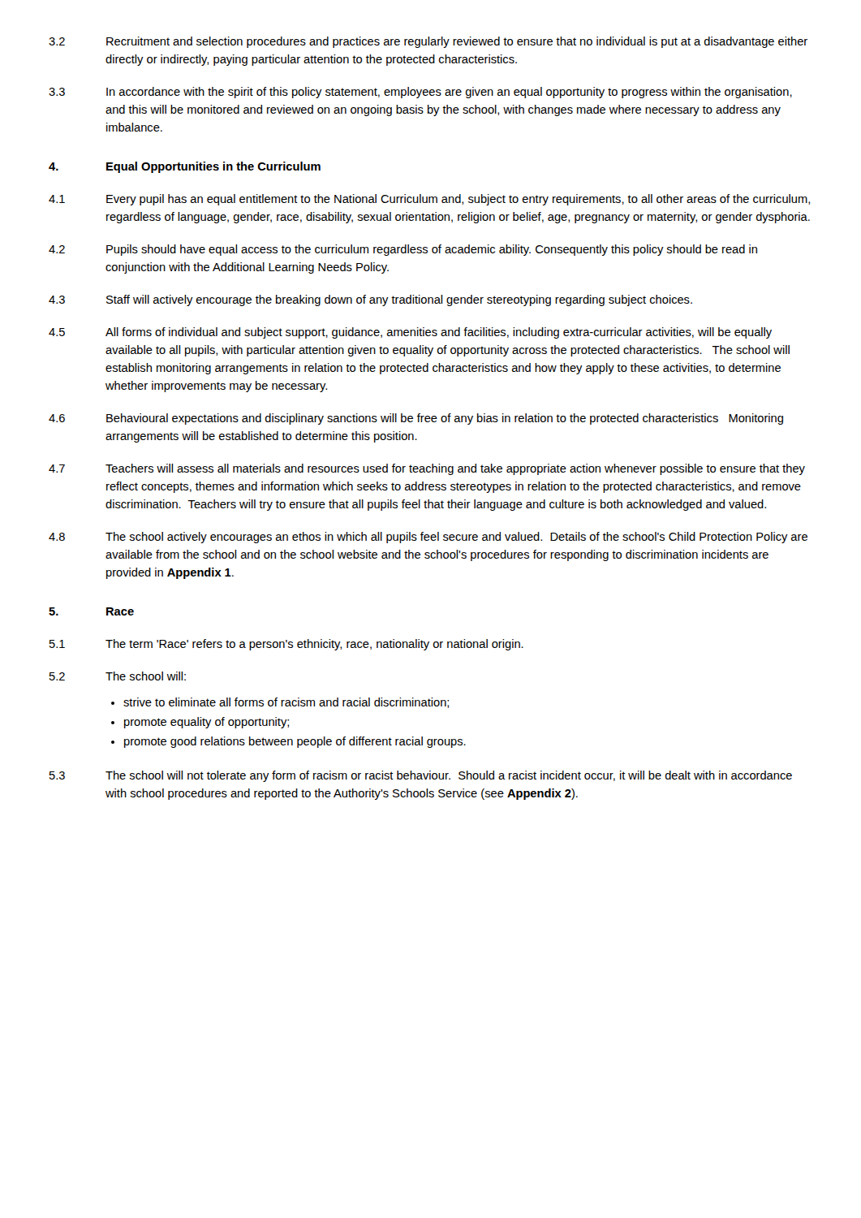3.2
Recruitment and selection procedures and practices are regularly reviewed to ensure that no individual is put at a disadvantage either directly or indirectly, paying particular attention to the protected characteristics.
3.3
In accordance with the spirit of this policy statement, employees are given an equal opportunity to progress within the organisation, and this will be monitored and reviewed on an ongoing basis by the school, with changes made where necessary to address any imbalance.
4. Equal Opportunities in the Curriculum
4.1
Every pupil has an equal entitlement to the National Curriculum and, subject to entry requirements, to all other areas of the curriculum, regardless of language, gender, race, disability, sexual orientation, religion or belief, age, pregnancy or maternity, or gender dysphoria.
4.2
Pupils should have equal access to the curriculum regardless of academic ability. Consequently this policy should be read in conjunction with the Additional Learning Needs Policy.
4.3
Staff will actively encourage the breaking down of any traditional gender stereotyping regarding subject choices.
4.5
All forms of individual and subject support, guidance, amenities and facilities, including extra-curricular activities, will be equally available to all pupils, with particular attention given to equality of opportunity across the protected characteristics. The school will establish monitoring arrangements in relation to the protected characteristics and how they apply to these activities, to determine whether improvements may be necessary.
4.6
Behavioural expectations and disciplinary sanctions will be free of any bias in relation to the protected characteristics Monitoring arrangements will be established to determine this position.
4.7
Teachers will assess all materials and resources used for teaching and take appropriate action whenever possible to ensure that they reflect concepts, themes and information which seeks to address stereotypes in relation to the protected characteristics, and remove discrimination. Teachers will try to ensure that all pupils feel that their language and culture is both acknowledged and valued.
4.8
The school actively encourages an ethos in which all pupils feel secure and valued. Details of the school's Child Protection Policy are available from the school and on the school website and the school's procedures for responding to discrimination incidents are provided in Appendix 1.
5. Race
5.1
The term 'Race' refers to a person's ethnicity, race, nationality or national origin.
5.2
The school will:
strive to eliminate all forms of racism and racial discrimination;
promote equality of opportunity;
promote good relations between people of different racial groups.
5.3
The school will not tolerate any form of racism or racist behaviour. Should a racist incident occur, it will be dealt with in accordance with school procedures and reported to the Authority's Schools Service (see Appendix 2).